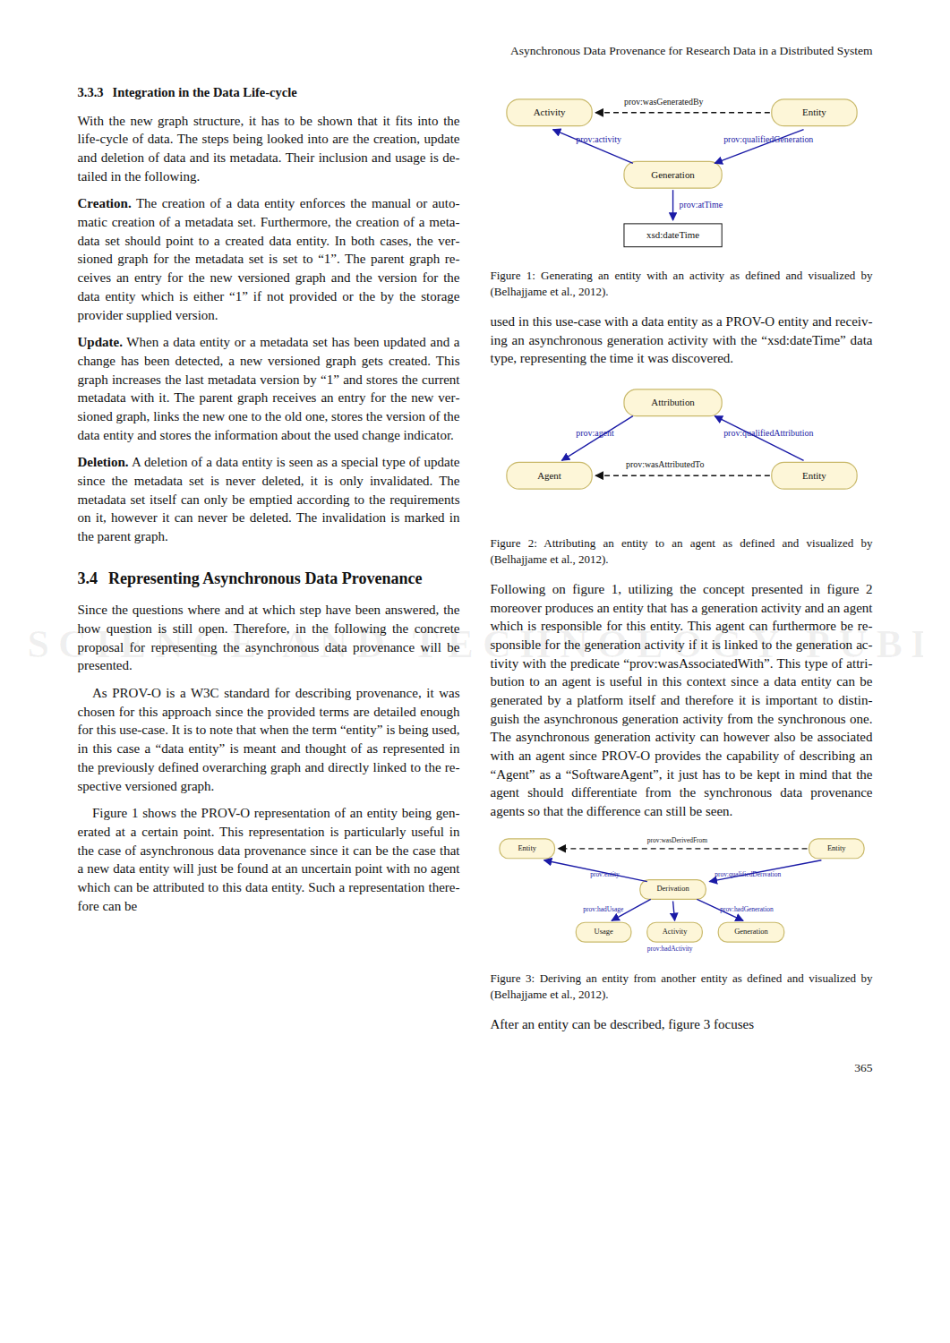Asynchronous Data Provenance for Research Data in a Distributed System
SCIENCE AND TECHNOLOGY PUBLICATIONS
3.3.3 Integration in the Data Life-cycle
With the new graph structure, it has to be shown that it fits into the life-cycle of data. The steps being looked into are the creation, update and deletion of data and its metadata. Their inclusion and usage is detailed in the following.
Creation. The creation of a data entity enforces the manual or automatic creation of a metadata set. Furthermore, the creation of a metadata set should point to a created data entity. In both cases, the versioned graph for the metadata set is set to “1”. The parent graph receives an entry for the new versioned graph and the version for the data entity which is either “1” if not provided or the by the storage provider supplied version.
Update. When a data entity or a metadata set has been updated and a change has been detected, a new versioned graph gets created. This graph increases the last metadata version by “1” and stores the current metadata with it. The parent graph receives an entry for the new versioned graph, links the new one to the old one, stores the version of the data entity and stores the information about the used change indicator.
Deletion. A deletion of a data entity is seen as a special type of update since the metadata set is never deleted, it is only invalidated. The metadata set itself can only be emptied according to the requirements on it, however it can never be deleted. The invalidation is marked in the parent graph.
3.4 Representing Asynchronous Data Provenance
Since the questions where and at which step have been answered, the how question is still open. Therefore, in the following the concrete proposal for representing the asynchronous data provenance will be presented.
As PROV-O is a W3C standard for describing provenance, it was chosen for this approach since the provided terms are detailed enough for this use-case. It is to note that when the term “entity” is being used, in this case a “data entity” is meant and thought of as represented in the previously defined overarching graph and directly linked to the respective versioned graph.
Figure 1 shows the PROV-O representation of an entity being generated at a certain point. This representation is particularly useful in the case of asynchronous data provenance since it can be the case that a new data entity will just be found at an uncertain point with no agent which can be attributed to this data entity. Such a representation therefore can be
Activity Entity Generation xsd:dateTime prov:wasGeneratedBy prov:activity prov:qualifiedGeneration prov:atTime
Figure 1: Generating an entity with an activity as defined and visualized by (Belhajjame et al., 2012).
used in this use-case with a data entity as a PROV-O entity and receiving an asynchronous generation activity with the “xsd:dateTime” data type, representing the time it was discovered.
Attribution Agent Entity prov:agent prov:qualifiedAttribution prov:wasAttributedTo
Figure 2: Attributing an entity to an agent as defined and visualized by (Belhajjame et al., 2012).
Following on figure 1, utilizing the concept presented in figure 2 moreover produces an entity that has a generation activity and an agent which is responsible for this entity. This agent can furthermore be responsible for the generation activity if it is linked to the generation activity with the predicate “prov:wasAssociatedWith”. This type of attribution to an agent is useful in this context since a data entity can be generated by a platform itself and therefore it is important to distinguish the asynchronous generation activity from the synchronous one. The asynchronous generation activity can however also be associated with an agent since PROV-O provides the capability of describing an “Agent” as a “SoftwareAgent”, it just has to be kept in mind that the agent should differentiate from the synchronous data provenance agents so that the difference can still be seen.
Entity Entity Derivation Usage Activity Generation prov:wasDerivedFrom prov:entity prov:qualifiedDerivation prov:hadUsage prov:hadGeneration prov:hadActivity
Figure 3: Deriving an entity from another entity as defined and visualized by (Belhajjame et al., 2012).
After an entity can be described, figure 3 focuses
365